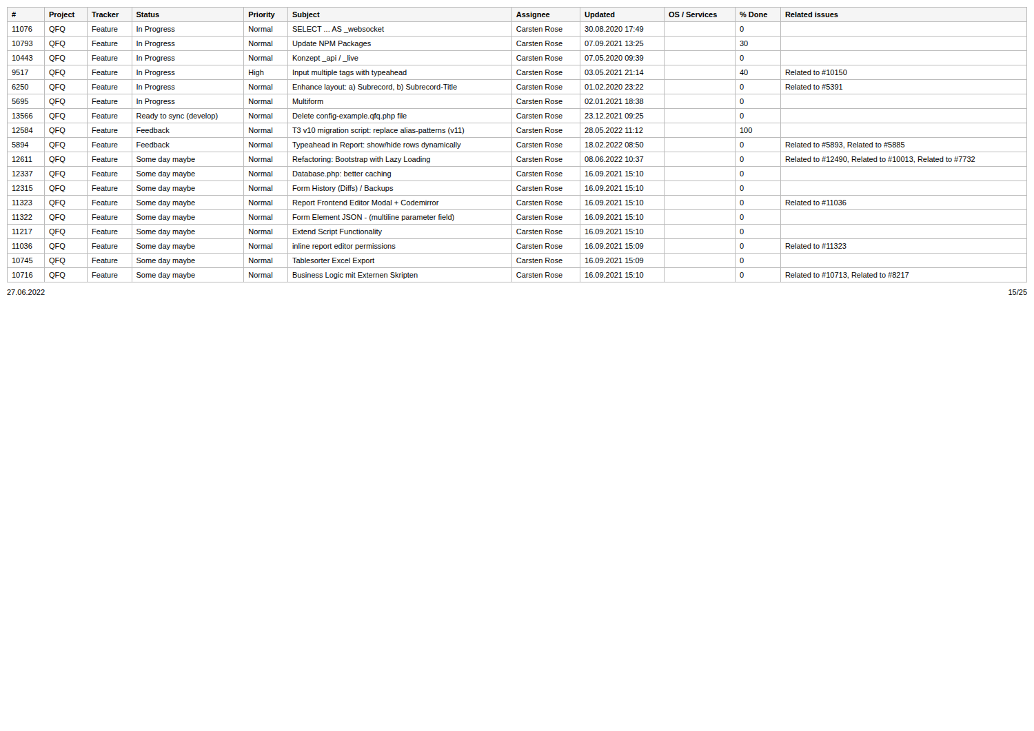| # | Project | Tracker | Status | Priority | Subject | Assignee | Updated | OS / Services | % Done | Related issues |
| --- | --- | --- | --- | --- | --- | --- | --- | --- | --- | --- |
| 11076 | QFQ | Feature | In Progress | Normal | SELECT ... AS _websocket | Carsten Rose | 30.08.2020 17:49 | | 0 | |
| 10793 | QFQ | Feature | In Progress | Normal | Update NPM Packages | Carsten Rose | 07.09.2021 13:25 | | 30 | |
| 10443 | QFQ | Feature | In Progress | Normal | Konzept _api / _live | Carsten Rose | 07.05.2020 09:39 | | 0 | |
| 9517 | QFQ | Feature | In Progress | High | Input multiple tags with typeahead | Carsten Rose | 03.05.2021 21:14 | | 40 | Related to #10150 |
| 6250 | QFQ | Feature | In Progress | Normal | Enhance layout: a) Subrecord, b) Subrecord-Title | Carsten Rose | 01.02.2020 23:22 | | 0 | Related to #5391 |
| 5695 | QFQ | Feature | In Progress | Normal | Multiform | Carsten Rose | 02.01.2021 18:38 | | 0 | |
| 13566 | QFQ | Feature | Ready to sync (develop) | Normal | Delete config-example.qfq.php file | Carsten Rose | 23.12.2021 09:25 | | 0 | |
| 12584 | QFQ | Feature | Feedback | Normal | T3 v10 migration script: replace alias-patterns (v11) | Carsten Rose | 28.05.2022 11:12 | | 100 | |
| 5894 | QFQ | Feature | Feedback | Normal | Typeahead in Report: show/hide rows dynamically | Carsten Rose | 18.02.2022 08:50 | | 0 | Related to #5893, Related to #5885 |
| 12611 | QFQ | Feature | Some day maybe | Normal | Refactoring: Bootstrap with Lazy Loading | Carsten Rose | 08.06.2022 10:37 | | 0 | Related to #12490, Related to #10013, Related to #7732 |
| 12337 | QFQ | Feature | Some day maybe | Normal | Database.php: better caching | Carsten Rose | 16.09.2021 15:10 | | 0 | |
| 12315 | QFQ | Feature | Some day maybe | Normal | Form History (Diffs) / Backups | Carsten Rose | 16.09.2021 15:10 | | 0 | |
| 11323 | QFQ | Feature | Some day maybe | Normal | Report Frontend Editor Modal + Codemirror | Carsten Rose | 16.09.2021 15:10 | | 0 | Related to #11036 |
| 11322 | QFQ | Feature | Some day maybe | Normal | Form Element JSON - (multiline parameter field) | Carsten Rose | 16.09.2021 15:10 | | 0 | |
| 11217 | QFQ | Feature | Some day maybe | Normal | Extend Script Functionality | Carsten Rose | 16.09.2021 15:10 | | 0 | |
| 11036 | QFQ | Feature | Some day maybe | Normal | inline report editor permissions | Carsten Rose | 16.09.2021 15:09 | | 0 | Related to #11323 |
| 10745 | QFQ | Feature | Some day maybe | Normal | Tablesorter Excel Export | Carsten Rose | 16.09.2021 15:09 | | 0 | |
| 10716 | QFQ | Feature | Some day maybe | Normal | Business Logic mit Externen Skripten | Carsten Rose | 16.09.2021 15:10 | | 0 | Related to #10713, Related to #8217 |
27.06.2022 15/25